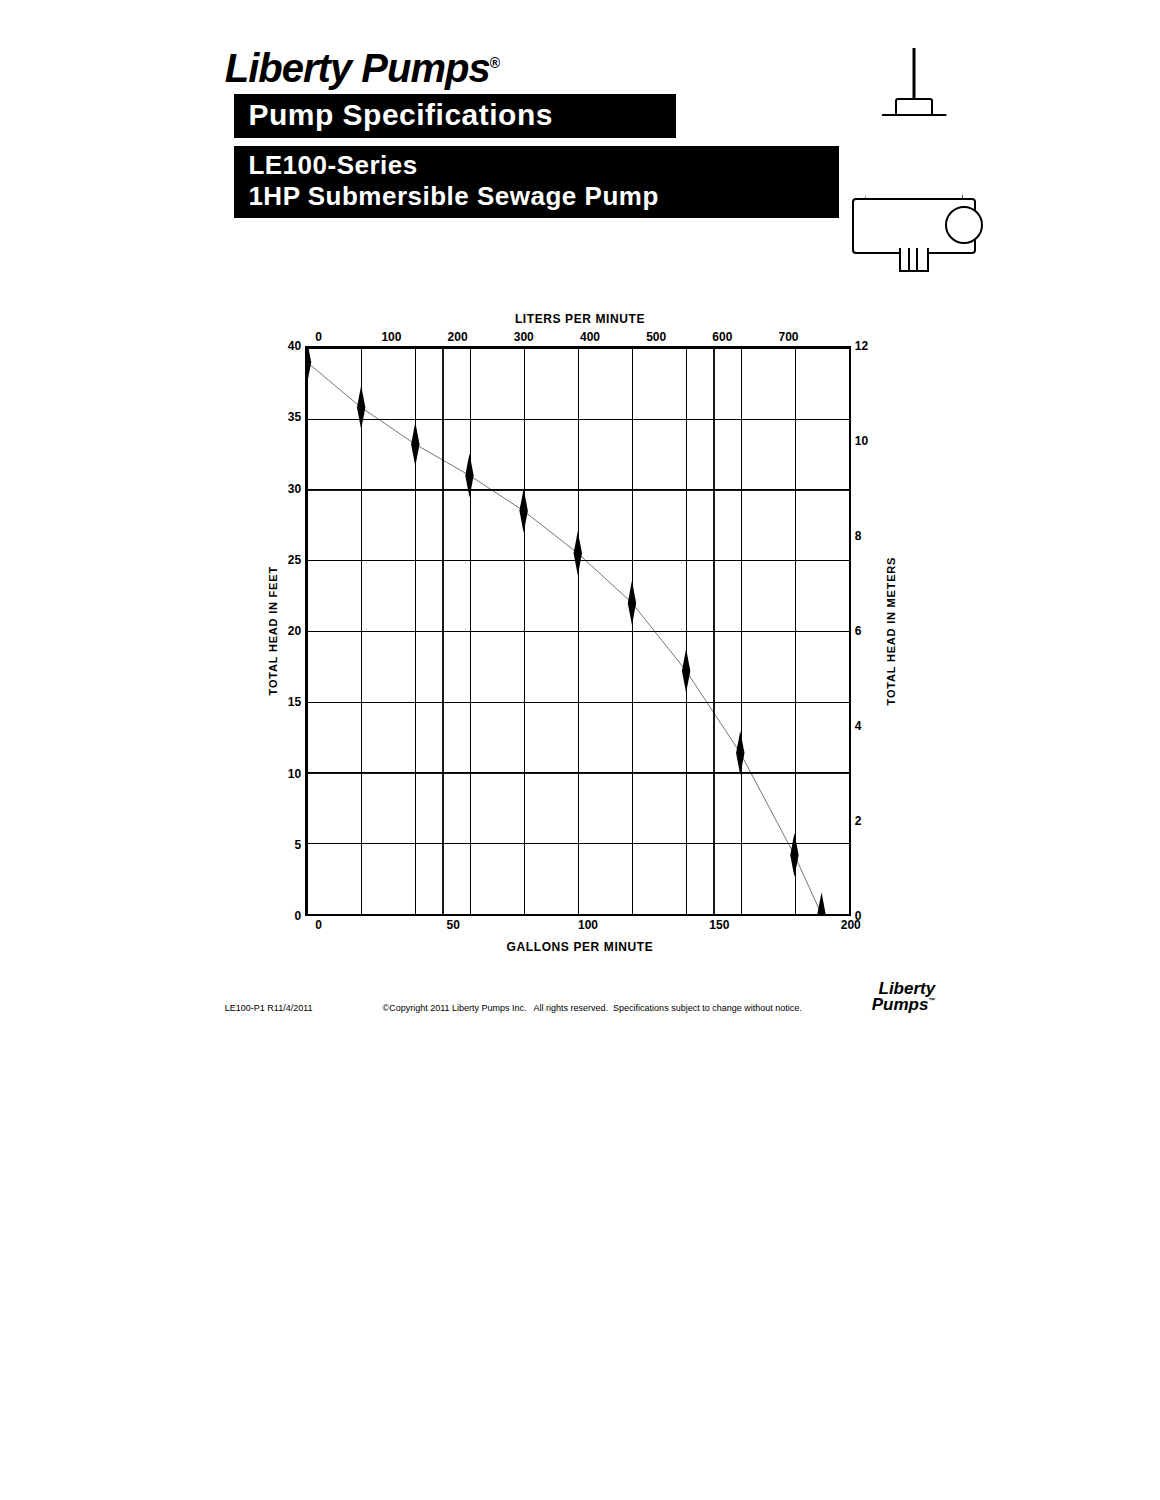Liberty Pumps®
Pump Specifications LE100-Series 1HP Submersible Sewage Pump
LITERS PER MINUTE
0100200300 400500600700
TOTAL HEAD IN FEET
40 35 30 25 20 15 10 5 0
12 10 8 6 4 2 0
TOTAL HEAD IN METERS
0 50 100 150 200
GALLONS PER MINUTE
LE100-P1 R11/4/2011
©Copyright 2011 Liberty Pumps Inc. All rights reserved. Specifications subject to change without notice.
Liberty
Pumps™